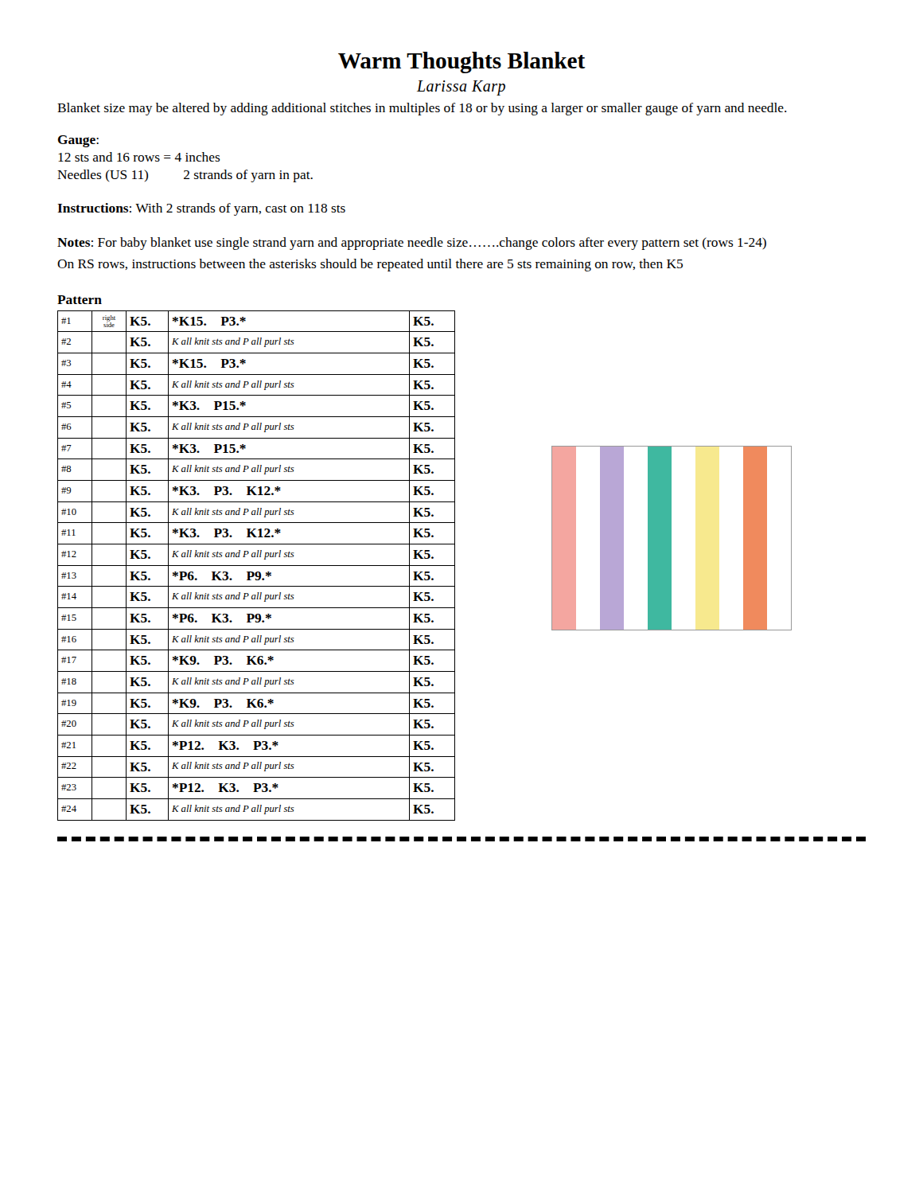Warm Thoughts Blanket
Larissa Karp
Blanket size may be altered by adding additional stitches in multiples of 18 or by using a larger or smaller gauge of yarn and needle.
Gauge:
12 sts and 16 rows = 4 inches
Needles (US 11) 2 strands of yarn in pat.
Instructions: With 2 strands of yarn, cast on 118 sts
Notes: For baby blanket use single strand yarn and appropriate needle size…….change colors after every pattern set (rows 1-24)
On RS rows, instructions between the asterisks should be repeated until there are 5 sts remaining on row, then K5
Pattern
| / #1 / right side / K5. / *K15. P3.* / K5. / / #2 / / K5. / K all knit sts and P all purl sts / K5. / / #3 / / K5. / *K15. P3.* / K5. / / #4 / / K5. / K all knit sts and P all purl sts / K5. / / #5 / / K5. / *K3. P15.* / K5. / / #6 / / K5. / K all knit sts and P all purl sts / K5. / / #7 / / K5. / *K3. P15.* / K5. / / #8 / / K5. / K all knit sts and P all purl sts / K5. / / #9 / / K5. / *K3. P3. K12.* / K5. / / #10 / / K5. / K all knit sts and P all purl sts / K5. / / #11 / / K5. / *K3. P3. K12.* / K5. / / #12 / / K5. / K all knit sts and P all purl sts / K5. / / #13 / / K5. / *P6. K3. P9.* / K5. / / #14 / / K5. / K all knit sts and P all purl sts / K5. / / #15 / / K5. / *P6. K3. P9.* / K5. / / #16 / / K5. / K all knit sts and P all purl sts / K5. / / #17 / / K5. / *K9. P3. K6.* / K5. / / #18 / / K5. / K all knit sts and P all purl sts / K5. / / #19 / / K5. / *K9. P3. K6.* / K5. / / #20 / / K5. / K all knit sts and P all purl sts / K5. / / #21 / / K5. / *P12. K3. P3.* / K5. / / #22 / / K5. / K all knit sts and P all purl sts / K5. / / #23 / / K5. / *P12. K3. P3.* / K5. / / #24 / / K5. / K all knit sts and P all purl sts / K5. / | |